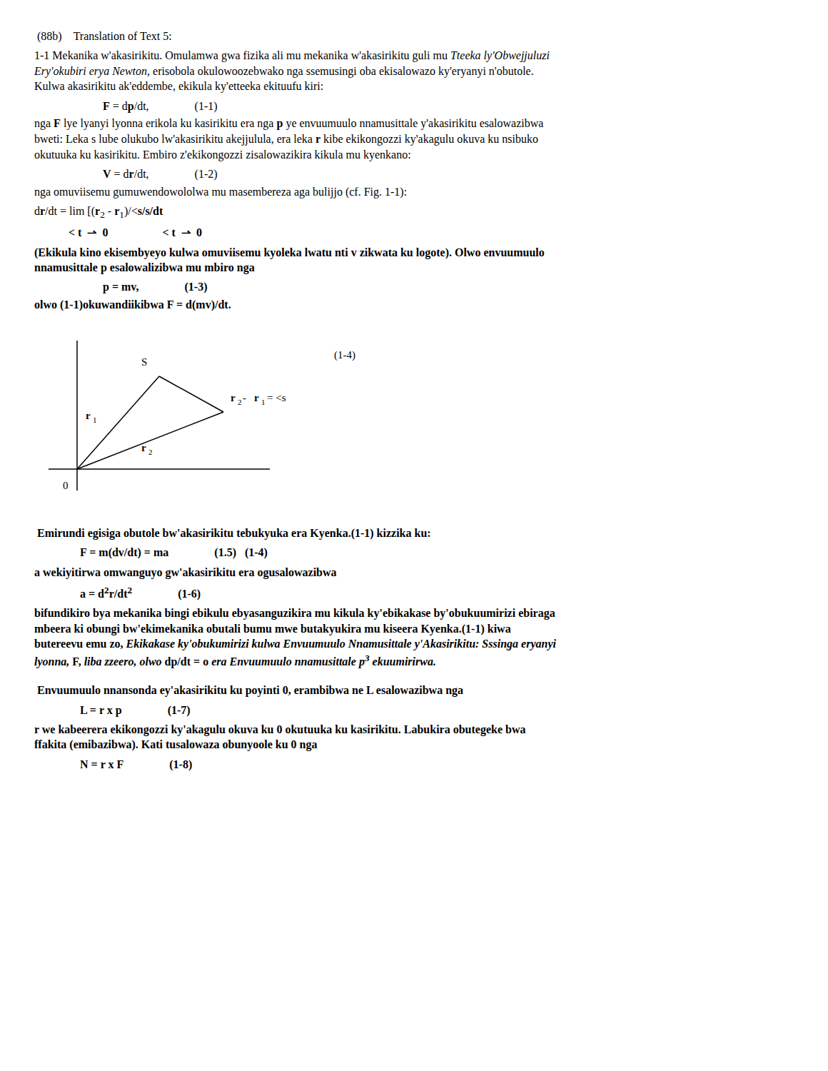(88b) Translation of Text 5:
1-1 Mekanika w'akasirikitu. Omulamwa gwa fizika ali mu mekanika w'akasirikitu guli mu Tteeka ly'Obwejjuluzi Ery'okubiri erya Newton, erisobola okulowoozebwako nga ssemusingi oba ekisalowazo ky'eryanyi n'obutole. Kulwa akasirikitu ak'eddembe, ekikula ky'etteeka ekituufu kiri:
F = dp/dt,(1-1)
nga F lye lyanyi lyonna erikola ku kasirikitu era nga p ye envuumuulo nnamusittale y'akasirikitu esalowazibwa bweti: Leka s lube olukubo lw'akasirikitu akejjulula, era leka r kibe ekikongozzi ky'akagulu okuva ku nsibuko okutuuka ku kasirikitu. Embiro z'ekikongozzi zisalowazikira kikula mu kyenkano:
V = dr/dt,(1-2)
nga omuviisemu gumuwendowololwa mu masembereza aga bulijjo (cf. Fig. 1-1):
dr/dt = lim [(r2 - r1)/<s/s/dt
< t ⇀ 0 < t ⇀ 0
(Ekikula kino ekisembyeyo kulwa omuviisemu kyoleka lwatu nti v zikwata ku logote). Olwo envuumuulo nnamusittale p esalowalizibwa mu mbiro nga
p = mv,(1-3)
olwo (1-1)okuwandiikibwa F = d(mv)/dt.
S r 1 r 2 r 2 - r 1 = <s 0 (1-4)
Emirundi egisiga obutole bw'akasirikitu tebukyuka era Kyenka.(1-1) kizzika ku:
F = m(dv/dt) = ma(1.5) (1-4)
a wekiyitirwa omwanguyo gw'akasirikitu era ogusalowazibwa
a = d2r/dt2(1-6)
bifundikiro bya mekanika bingi ebikulu ebyasanguzikira mu kikula ky'ebikakase by'obukuumirizi ebiraga mbeera ki obungi bw'ekimekanika obutali bumu mwe butakyukira mu kiseera Kyenka.(1-1) kiwa butereevu emu zo, Ekikakase ky'obukumirizi kulwa Envuumuulo Nnamusittale y'Akasirikitu: Sssinga eryanyi lyonna, F, liba zzeero, olwo dp/dt = o era Envuumuulo nnamusittale p3 ekuumirirwa.
Envuumuulo nnansonda ey'akasirikitu ku poyinti 0, erambibwa ne L esalowazibwa nga
L = r x p(1-7)
r we kabeerera ekikongozzi ky'akagulu okuva ku 0 okutuuka ku kasirikitu. Labukira obutegeke bwa ffakita (emibazibwa). Kati tusalowaza obunyoole ku 0 nga
N = r x F(1-8)